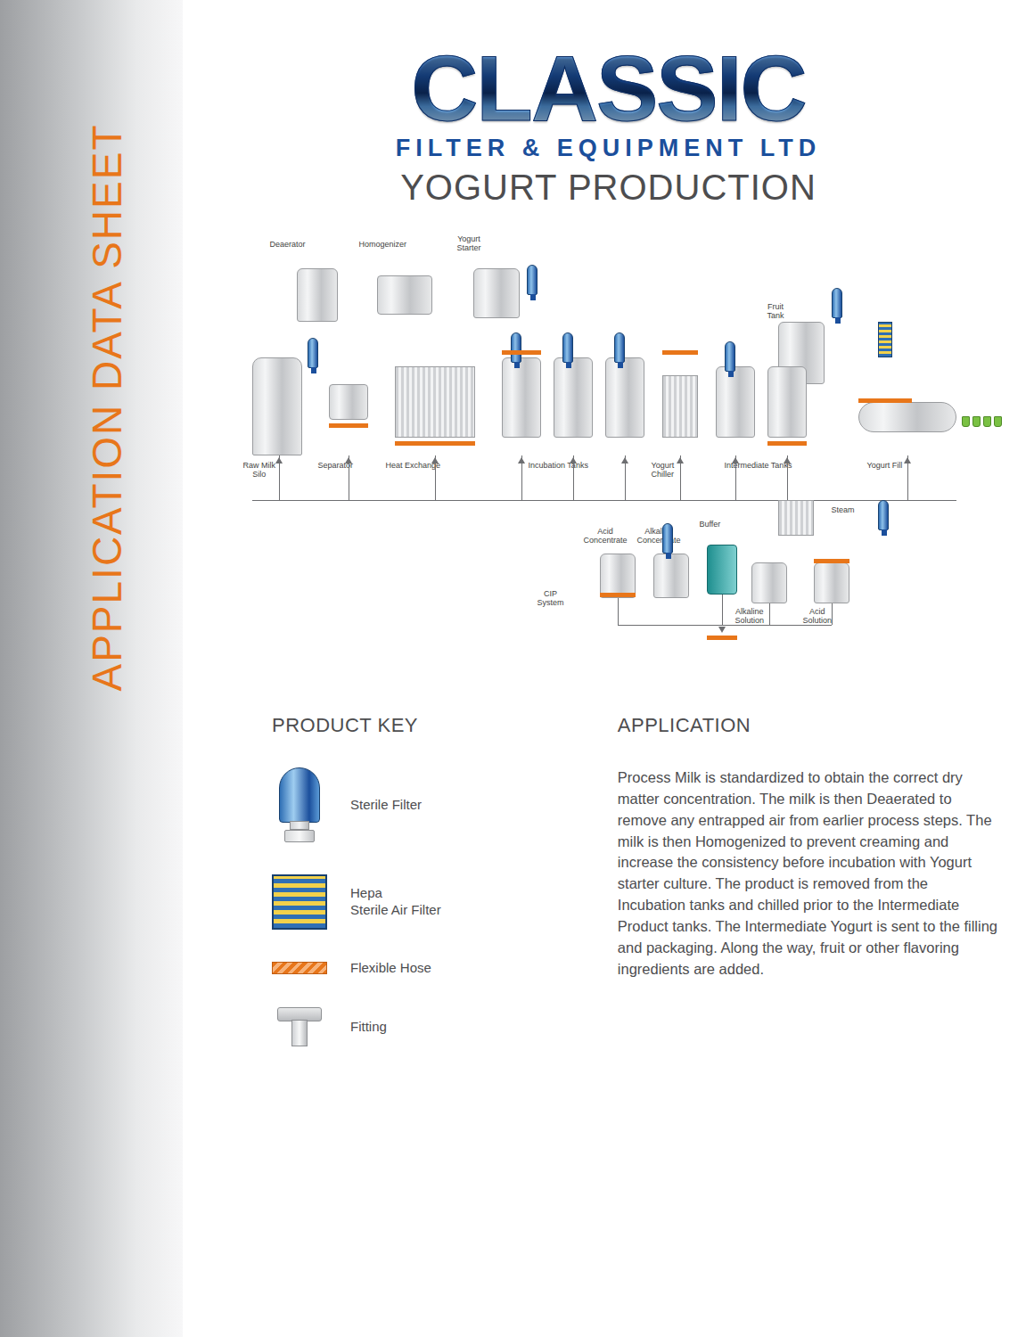APPLICATION DATA SHEET
CLASSIC
FILTER & EQUIPMENT LTD
YOGURT PRODUCTION
Deaerator
Homogenizer
Yogurt
Starter
Fruit
Tank
Raw Milk
Silo
Separator
Heat Exchange
Incubation Tanks
Yogurt
Chiller
Intermediate Tanks
Yogurt Fill
CIP
System
Acid
Concentrate
Alkaline
Concentrate
Buffer
Alkaline
Solution
Acid
Solution
Steam
PRODUCT KEY
Sterile Filter
Hepa
Sterile Air Filter
Flexible Hose
Fitting
APPLICATION
Process Milk is standardized to obtain the correct dry matter concentration. The milk is then Deaerated to remove any entrapped air from earlier process steps. The milk is then Homogenized to prevent creaming and increase the consistency before incubation with Yogurt starter culture. The product is removed from the Incubation tanks and chilled prior to the Intermediate Product tanks. The Intermediate Yogurt is sent to the filling and packaging. Along the way, fruit or other flavoring ingredients are added.